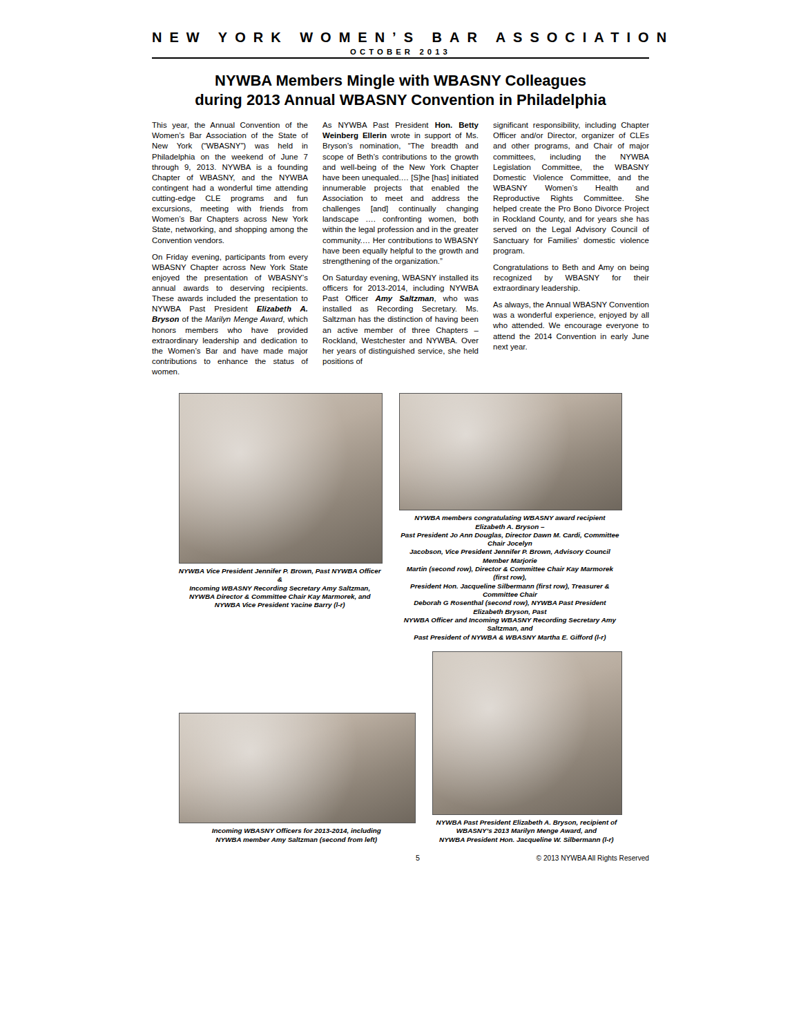NEW YORK WOMEN’S BAR ASSOCIATION
OCTOBER 2013
NYWBA Members Mingle with WBASNY Colleagues
during 2013 Annual WBASNY Convention in Philadelphia
This year, the Annual Convention of the Women’s Bar Association of the State of New York (“WBASNY”) was held in Philadelphia on the weekend of June 7 through 9, 2013. NYWBA is a founding Chapter of WBASNY, and the NYWBA contingent had a wonderful time attending cutting-edge CLE programs and fun excursions, meeting with friends from Women’s Bar Chapters across New York State, networking, and shopping among the Convention vendors.
On Friday evening, participants from every WBASNY Chapter across New York State enjoyed the presentation of WBASNY’s annual awards to deserving recipients. These awards included the presentation to NYWBA Past President Elizabeth A. Bryson of the Marilyn Menge Award, which honors members who have provided extraordinary leadership and dedication to the Women’s Bar and have made major contributions to enhance the status of women.
As NYWBA Past President Hon. Betty Weinberg Ellerin wrote in support of Ms. Bryson’s nomination, “The breadth and scope of Beth’s contributions to the growth and well-being of the New York Chapter have been unequaled.… [S]he [has] initiated innumerable projects that enabled the Association to meet and address the challenges [and] continually changing landscape …. confronting women, both within the legal profession and in the greater community.… Her contributions to WBASNY have been equally helpful to the growth and strengthening of the organization.”
On Saturday evening, WBASNY installed its officers for 2013-2014, including NYWBA Past Officer Amy Saltzman, who was installed as Recording Secretary. Ms. Saltzman has the distinction of having been an active member of three Chapters – Rockland, Westchester and NYWBA. Over her years of distinguished service, she held positions of
significant responsibility, including Chapter Officer and/or Director, organizer of CLEs and other programs, and Chair of major committees, including the NYWBA Legislation Committee, the WBASNY Domestic Violence Committee, and the WBASNY Women’s Health and Reproductive Rights Committee. She helped create the Pro Bono Divorce Project in Rockland County, and for years she has served on the Legal Advisory Council of Sanctuary for Families’ domestic violence program.
Congratulations to Beth and Amy on being recognized by WBASNY for their extraordinary leadership.
As always, the Annual WBASNY Convention was a wonderful experience, enjoyed by all who attended. We encourage everyone to attend the 2014 Convention in early June next year.
NYWBA Vice President Jennifer P. Brown, Past NYWBA Officer &
Incoming WBASNY Recording Secretary Amy Saltzman,
NYWBA Director & Committee Chair Kay Marmorek, and
NYWBA Vice President Yacine Barry (l-r)
NYWBA members congratulating WBASNY award recipient Elizabeth A. Bryson –
Past President Jo Ann Douglas, Director Dawn M. Cardi, Committee Chair Jocelyn
Jacobson, Vice President Jennifer P. Brown, Advisory Council Member Marjorie
Martin (second row), Director & Committee Chair Kay Marmorek (first row),
President Hon. Jacqueline Silbermann (first row), Treasurer & Committee Chair
Deborah G Rosenthal (second row), NYWBA Past President Elizabeth Bryson, Past
NYWBA Officer and Incoming WBASNY Recording Secretary Amy Saltzman, and
Past President of NYWBA & WBASNY Martha E. Gifford (l-r)
Incoming WBASNY Officers for 2013-2014, including
NYWBA member Amy Saltzman (second from left)
NYWBA Past President Elizabeth A. Bryson, recipient of
WBASNY’s 2013 Marilyn Menge Award, and
NYWBA President Hon. Jacqueline W. Silbermann (l-r)
5
© 2013 NYWBA All Rights Reserved